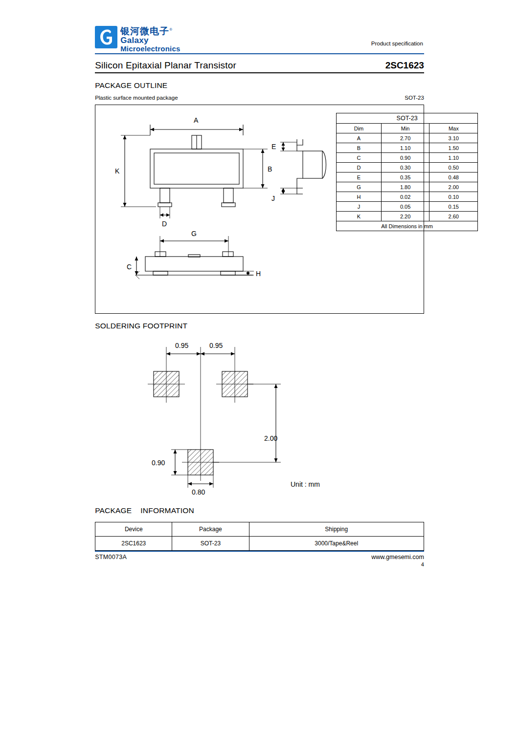银河微电子®
Galaxy
Microelectronics
Product specification
Silicon Epitaxial Planar Transistor
2SC1623
PACKAGE OUTLINE
Plastic surface mounted package SOT-23
A K B D E J G C H
| SOT-23 |
| --- |
| Dim | Min | Max |
| A | 2.70 | 3.10 |
| B | 1.10 | 1.50 |
| C | 0.90 | 1.10 |
| D | 0.30 | 0.50 |
| E | 0.35 | 0.48 |
| G | 1.80 | 2.00 |
| H | 0.02 | 0.10 |
| J | 0.05 | 0.15 |
| K | 2.20 | 2.60 |
| All Dimensions in mm |
SOLDERING FOOTPRINT
0.95 0.95 2.00 0.90 0.80 Unit : mm
PACKAGE INFORMATION
| Device | Package | Shipping |
| --- | --- | --- |
| 2SC1623 | SOT-23 | 3000/Tape&Reel |
STM0073A
www.gmesemi.com
4